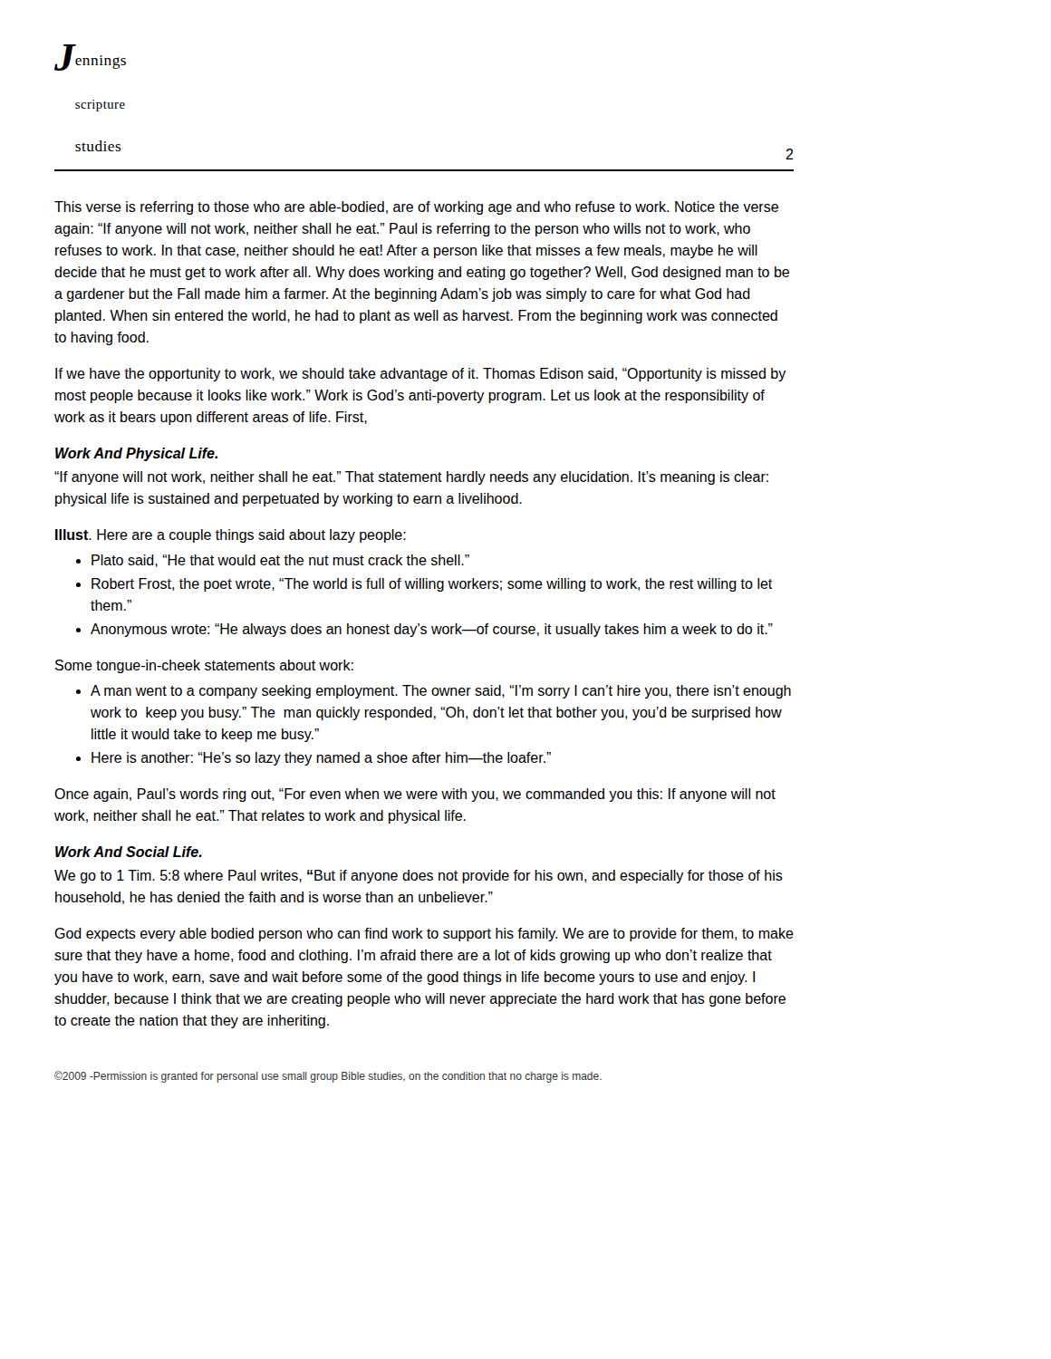Jennings Jscripture Jstudies
2
This verse is referring to those who are able-bodied, are of working age and who refuse to work. Notice the verse again: “If anyone will not work, neither shall he eat.” Paul is referring to the person who wills not to work, who refuses to work. In that case, neither should he eat! After a person like that misses a few meals, maybe he will decide that he must get to work after all. Why does working and eating go together? Well, God designed man to be a gardener but the Fall made him a farmer. At the beginning Adam’s job was simply to care for what God had planted. When sin entered the world, he had to plant as well as harvest. From the beginning work was connected to having food.
If we have the opportunity to work, we should take advantage of it. Thomas Edison said, “Opportunity is missed by most people because it looks like work.” Work is God’s anti-poverty program. Let us look at the responsibility of work as it bears upon different areas of life. First,
Work And Physical Life.
“If anyone will not work, neither shall he eat.” That statement hardly needs any elucidation. It’s meaning is clear: physical life is sustained and perpetuated by working to earn a livelihood.
Illust. Here are a couple things said about lazy people:
Plato said, “He that would eat the nut must crack the shell.”
Robert Frost, the poet wrote, “The world is full of willing workers; some willing to work, the rest willing to let them.”
Anonymous wrote: “He always does an honest day’s work—of course, it usually takes him a week to do it.”
Some tongue-in-cheek statements about work:
A man went to a company seeking employment. The owner said, “I’m sorry I can’t hire you, there isn’t enough work to keep you busy.” The man quickly responded, “Oh, don’t let that bother you, you’d be surprised how little it would take to keep me busy.”
Here is another: “He’s so lazy they named a shoe after him—the loafer.”
Once again, Paul’s words ring out, “For even when we were with you, we commanded you this: If anyone will not work, neither shall he eat.” That relates to work and physical life.
Work And Social Life.
We go to 1 Tim. 5:8 where Paul writes, “But if anyone does not provide for his own, and especially for those of his household, he has denied the faith and is worse than an unbeliever.”
God expects every able bodied person who can find work to support his family. We are to provide for them, to make sure that they have a home, food and clothing. I’m afraid there are a lot of kids growing up who don’t realize that you have to work, earn, save and wait before some of the good things in life become yours to use and enjoy. I shudder, because I think that we are creating people who will never appreciate the hard work that has gone before to create the nation that they are inheriting.
©2009 -Permission is granted for personal use small group Bible studies, on the condition that no charge is made.